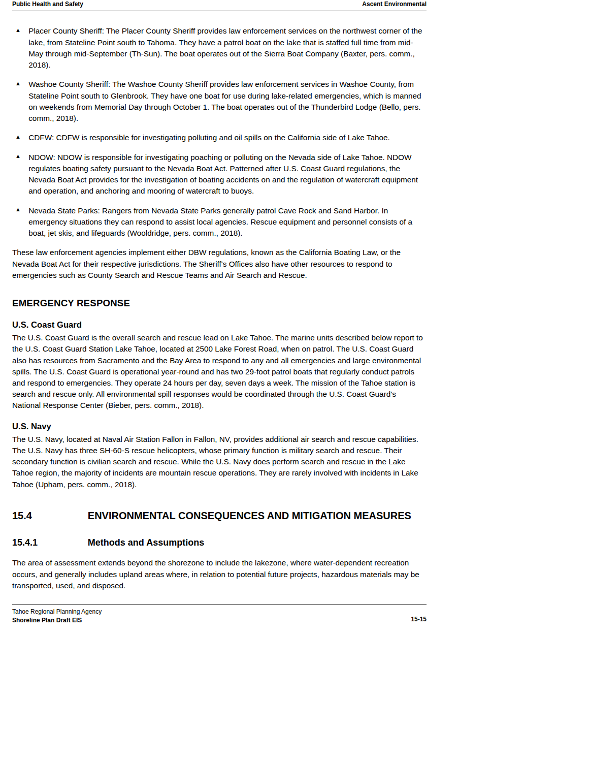Public Health and Safety
Ascent Environmental
Placer County Sheriff: The Placer County Sheriff provides law enforcement services on the northwest corner of the lake, from Stateline Point south to Tahoma. They have a patrol boat on the lake that is staffed full time from mid-May through mid-September (Th-Sun). The boat operates out of the Sierra Boat Company (Baxter, pers. comm., 2018).
Washoe County Sheriff: The Washoe County Sheriff provides law enforcement services in Washoe County, from Stateline Point south to Glenbrook. They have one boat for use during lake-related emergencies, which is manned on weekends from Memorial Day through October 1. The boat operates out of the Thunderbird Lodge (Bello, pers. comm., 2018).
CDFW: CDFW is responsible for investigating polluting and oil spills on the California side of Lake Tahoe.
NDOW: NDOW is responsible for investigating poaching or polluting on the Nevada side of Lake Tahoe. NDOW regulates boating safety pursuant to the Nevada Boat Act. Patterned after U.S. Coast Guard regulations, the Nevada Boat Act provides for the investigation of boating accidents on and the regulation of watercraft equipment and operation, and anchoring and mooring of watercraft to buoys.
Nevada State Parks: Rangers from Nevada State Parks generally patrol Cave Rock and Sand Harbor. In emergency situations they can respond to assist local agencies. Rescue equipment and personnel consists of a boat, jet skis, and lifeguards (Wooldridge, pers. comm., 2018).
These law enforcement agencies implement either DBW regulations, known as the California Boating Law, or the Nevada Boat Act for their respective jurisdictions. The Sheriff's Offices also have other resources to respond to emergencies such as County Search and Rescue Teams and Air Search and Rescue.
EMERGENCY RESPONSE
U.S. Coast Guard
The U.S. Coast Guard is the overall search and rescue lead on Lake Tahoe. The marine units described below report to the U.S. Coast Guard Station Lake Tahoe, located at 2500 Lake Forest Road, when on patrol. The U.S. Coast Guard also has resources from Sacramento and the Bay Area to respond to any and all emergencies and large environmental spills. The U.S. Coast Guard is operational year-round and has two 29-foot patrol boats that regularly conduct patrols and respond to emergencies. They operate 24 hours per day, seven days a week. The mission of the Tahoe station is search and rescue only. All environmental spill responses would be coordinated through the U.S. Coast Guard's National Response Center (Bieber, pers. comm., 2018).
U.S. Navy
The U.S. Navy, located at Naval Air Station Fallon in Fallon, NV, provides additional air search and rescue capabilities. The U.S. Navy has three SH-60-S rescue helicopters, whose primary function is military search and rescue. Their secondary function is civilian search and rescue. While the U.S. Navy does perform search and rescue in the Lake Tahoe region, the majority of incidents are mountain rescue operations. They are rarely involved with incidents in Lake Tahoe (Upham, pers. comm., 2018).
15.4 ENVIRONMENTAL CONSEQUENCES AND MITIGATION MEASURES
15.4.1 Methods and Assumptions
The area of assessment extends beyond the shorezone to include the lakezone, where water-dependent recreation occurs, and generally includes upland areas where, in relation to potential future projects, hazardous materials may be transported, used, and disposed.
Tahoe Regional Planning Agency
Shoreline Plan Draft EIS
15-15